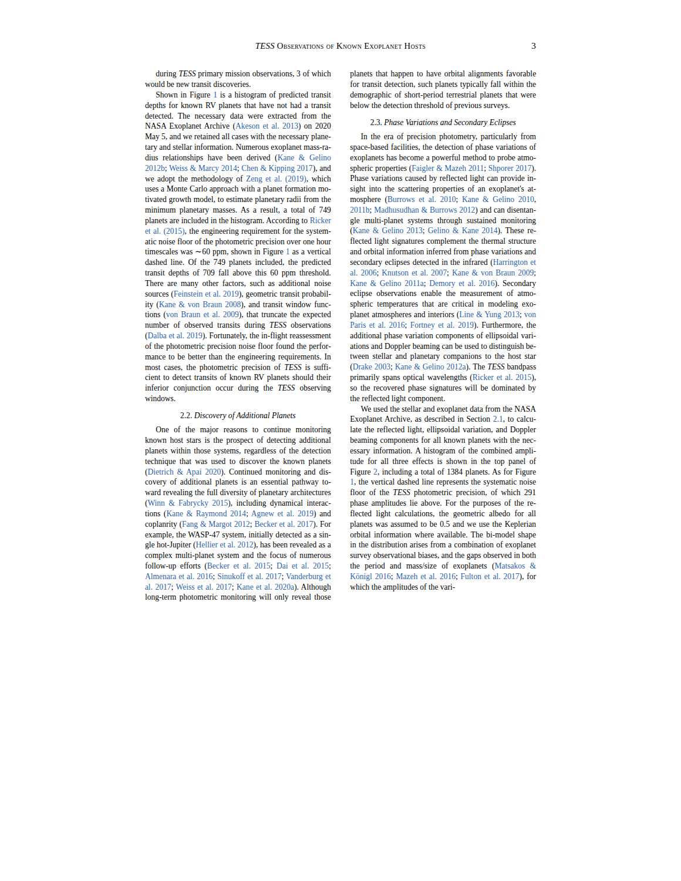TESS Observations of Known Exoplanet Hosts 3
during TESS primary mission observations, 3 of which would be new transit discoveries.
Shown in Figure 1 is a histogram of predicted transit depths for known RV planets that have not had a transit detected. The necessary data were extracted from the NASA Exoplanet Archive (Akeson et al. 2013) on 2020 May 5, and we retained all cases with the necessary planetary and stellar information. Numerous exoplanet mass-radius relationships have been derived (Kane & Gelino 2012b; Weiss & Marcy 2014; Chen & Kipping 2017), and we adopt the methodology of Zeng et al. (2019), which uses a Monte Carlo approach with a planet formation motivated growth model, to estimate planetary radii from the minimum planetary masses. As a result, a total of 749 planets are included in the histogram. According to Ricker et al. (2015), the engineering requirement for the systematic noise floor of the photometric precision over one hour timescales was ∼60 ppm, shown in Figure 1 as a vertical dashed line. Of the 749 planets included, the predicted transit depths of 709 fall above this 60 ppm threshold. There are many other factors, such as additional noise sources (Feinstein et al. 2019), geometric transit probability (Kane & von Braun 2008), and transit window functions (von Braun et al. 2009), that truncate the expected number of observed transits during TESS observations (Dalba et al. 2019). Fortunately, the in-flight reassessment of the photometric precision noise floor found the performance to be better than the engineering requirements. In most cases, the photometric precision of TESS is sufficient to detect transits of known RV planets should their inferior conjunction occur during the TESS observing windows.
2.2. Discovery of Additional Planets
One of the major reasons to continue monitoring known host stars is the prospect of detecting additional planets within those systems, regardless of the detection technique that was used to discover the known planets (Dietrich & Apai 2020). Continued monitoring and discovery of additional planets is an essential pathway toward revealing the full diversity of planetary architectures (Winn & Fabrycky 2015), including dynamical interactions (Kane & Raymond 2014; Agnew et al. 2019) and coplanrity (Fang & Margot 2012; Becker et al. 2017). For example, the WASP-47 system, initially detected as a single hot-Jupiter (Hellier et al. 2012), has been revealed as a complex multi-planet system and the focus of numerous follow-up efforts (Becker et al. 2015; Dai et al. 2015; Almenara et al. 2016; Sinukoff et al. 2017; Vanderburg et al. 2017; Weiss et al. 2017; Kane et al. 2020a). Although long-term photometric monitoring will only reveal those planets that happen to have orbital alignments favorable for transit detection, such planets typically fall within the demographic of short-period terrestrial planets that were below the detection threshold of previous surveys.
2.3. Phase Variations and Secondary Eclipses
In the era of precision photometry, particularly from space-based facilities, the detection of phase variations of exoplanets has become a powerful method to probe atmospheric properties (Faigler & Mazeh 2011; Shporer 2017). Phase variations caused by reflected light can provide insight into the scattering properties of an exoplanet's atmosphere (Burrows et al. 2010; Kane & Gelino 2010, 2011b; Madhusudhan & Burrows 2012) and can disentangle multi-planet systems through sustained monitoring (Kane & Gelino 2013; Gelino & Kane 2014). These reflected light signatures complement the thermal structure and orbital information inferred from phase variations and secondary eclipses detected in the infrared (Harrington et al. 2006; Knutson et al. 2007; Kane & von Braun 2009; Kane & Gelino 2011a; Demory et al. 2016). Secondary eclipse observations enable the measurement of atmospheric temperatures that are critical in modeling exoplanet atmospheres and interiors (Line & Yung 2013; von Paris et al. 2016; Fortney et al. 2019). Furthermore, the additional phase variation components of ellipsoidal variations and Doppler beaming can be used to distinguish between stellar and planetary companions to the host star (Drake 2003; Kane & Gelino 2012a). The TESS bandpass primarily spans optical wavelengths (Ricker et al. 2015), so the recovered phase signatures will be dominated by the reflected light component.
We used the stellar and exoplanet data from the NASA Exoplanet Archive, as described in Section 2.1, to calculate the reflected light, ellipsoidal variation, and Doppler beaming components for all known planets with the necessary information. A histogram of the combined amplitude for all three effects is shown in the top panel of Figure 2, including a total of 1384 planets. As for Figure 1, the vertical dashed line represents the systematic noise floor of the TESS photometric precision, of which 291 phase amplitudes lie above. For the purposes of the reflected light calculations, the geometric albedo for all planets was assumed to be 0.5 and we use the Keplerian orbital information where available. The bi-model shape in the distribution arises from a combination of exoplanet survey observational biases, and the gaps observed in both the period and mass/size of exoplanets (Matsakos & Königl 2016; Mazeh et al. 2016; Fulton et al. 2017), for which the amplitudes of the vari-